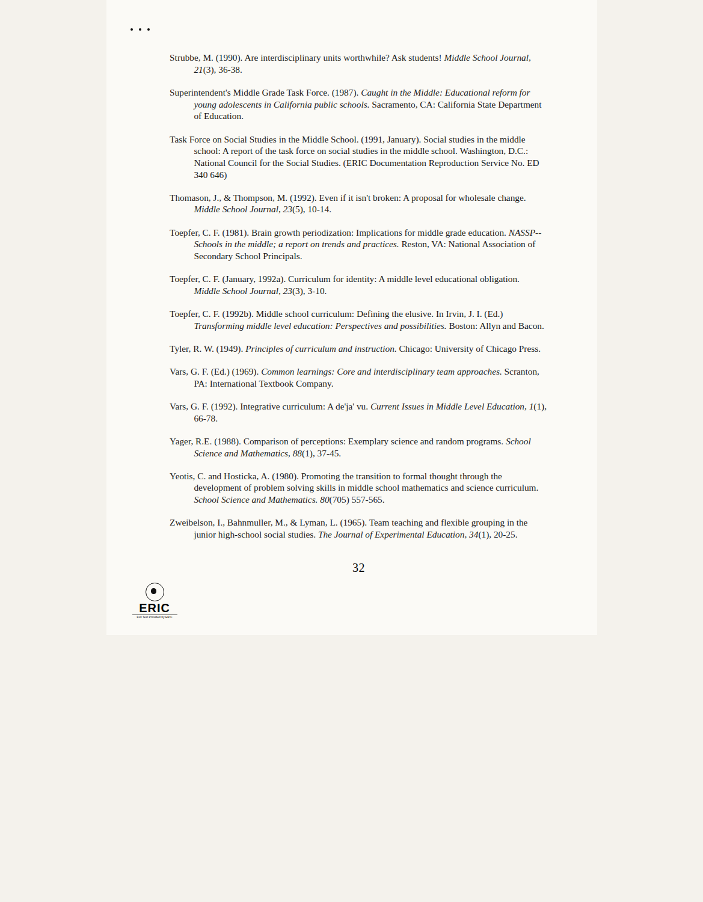Strubbe, M. (1990). Are interdisciplinary units worthwhile? Ask students! Middle School Journal, 21(3), 36-38.
Superintendent's Middle Grade Task Force. (1987). Caught in the Middle: Educational reform for young adolescents in California public schools. Sacramento, CA: California State Department of Education.
Task Force on Social Studies in the Middle School. (1991, January). Social studies in the middle school: A report of the task force on social studies in the middle school. Washington, D.C.: National Council for the Social Studies. (ERIC Documentation Reproduction Service No. ED 340 646)
Thomason, J., & Thompson, M. (1992). Even if it isn't broken: A proposal for wholesale change. Middle School Journal, 23(5), 10-14.
Toepfer, C. F. (1981). Brain growth periodization: Implications for middle grade education. NASSP--Schools in the middle; a report on trends and practices. Reston, VA: National Association of Secondary School Principals.
Toepfer, C. F. (January, 1992a). Curriculum for identity: A middle level educational obligation. Middle School Journal, 23(3), 3-10.
Toepfer, C. F. (1992b). Middle school curriculum: Defining the elusive. In Irvin, J. I. (Ed.) Transforming middle level education: Perspectives and possibilities. Boston: Allyn and Bacon.
Tyler, R. W. (1949). Principles of curriculum and instruction. Chicago: University of Chicago Press.
Vars, G. F. (Ed.) (1969). Common learnings: Core and interdisciplinary team approaches. Scranton, PA: International Textbook Company.
Vars, G. F. (1992). Integrative curriculum: A de'ja' vu. Current Issues in Middle Level Education, 1(1), 66-78.
Yager, R.E. (1988). Comparison of perceptions: Exemplary science and random programs. School Science and Mathematics, 88(1), 37-45.
Yeotis, C. and Hosticka, A. (1980). Promoting the transition to formal thought through the development of problem solving skills in middle school mathematics and science curriculum. School Science and Mathematics. 80(705) 557-565.
Zweibelson, I., Bahnmuller, M., & Lyman, L. (1965). Team teaching and flexible grouping in the junior high-school social studies. The Journal of Experimental Education, 34(1), 20-25.
32
ERIC
Full Text Provided by ERIC